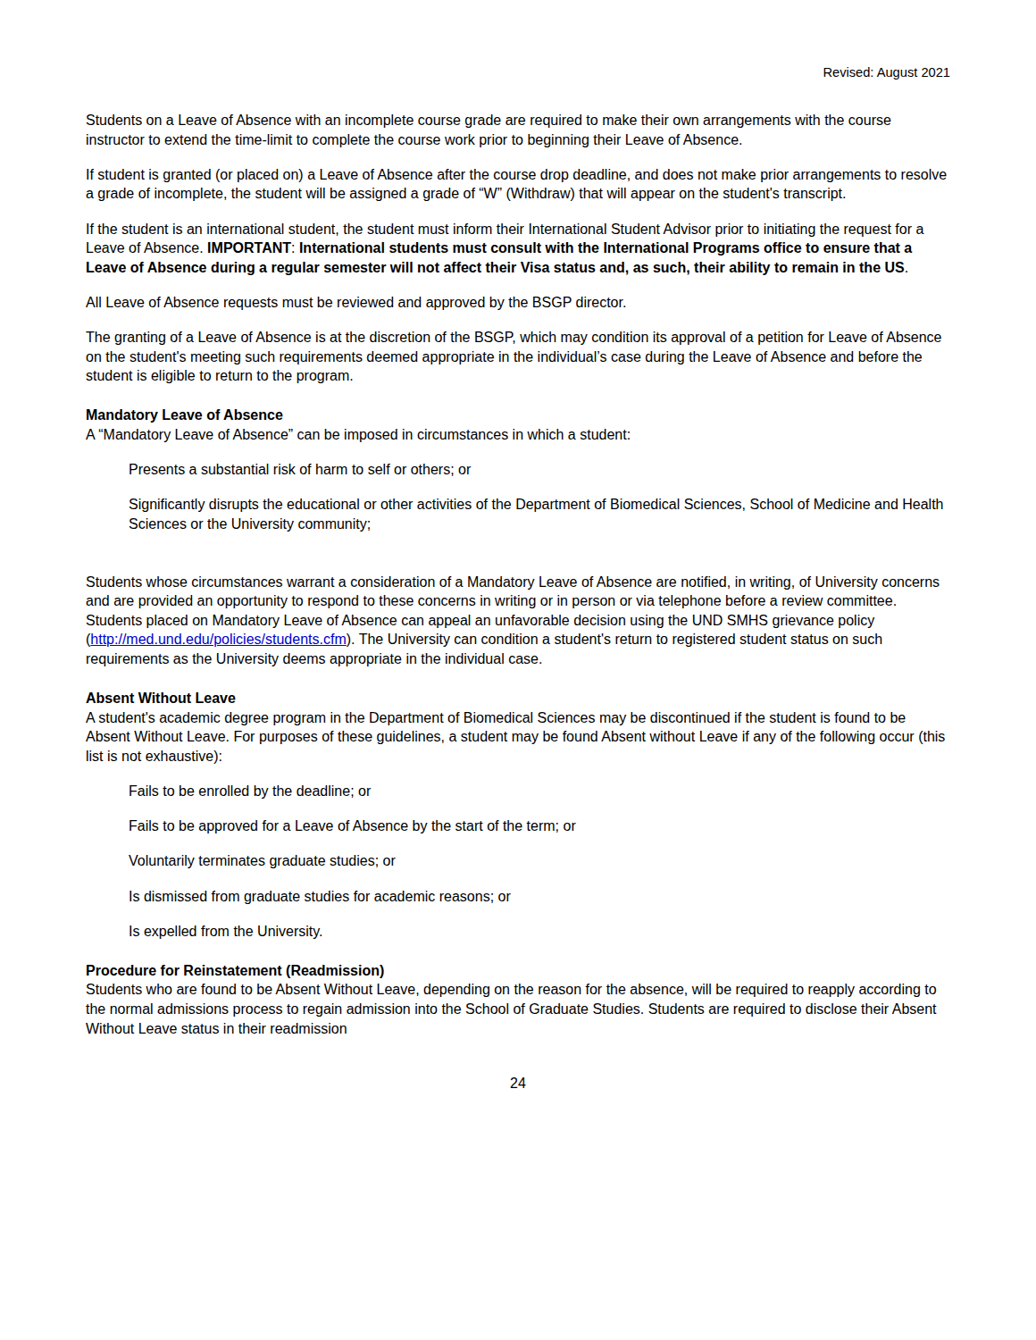Revised: August 2021
Students on a Leave of Absence with an incomplete course grade are required to make their own arrangements with the course instructor to extend the time-limit to complete the course work prior to beginning their Leave of Absence.
If student is granted (or placed on) a Leave of Absence after the course drop deadline, and does not make prior arrangements to resolve a grade of incomplete, the student will be assigned a grade of “W” (Withdraw) that will appear on the student's transcript.
If the student is an international student, the student must inform their International Student Advisor prior to initiating the request for a Leave of Absence. IMPORTANT: International students must consult with the International Programs office to ensure that a Leave of Absence during a regular semester will not affect their Visa status and, as such, their ability to remain in the US.
All Leave of Absence requests must be reviewed and approved by the BSGP director.
The granting of a Leave of Absence is at the discretion of the BSGP, which may condition its approval of a petition for Leave of Absence on the student's meeting such requirements deemed appropriate in the individual’s case during the Leave of Absence and before the student is eligible to return to the program.
Mandatory Leave of Absence
A “Mandatory Leave of Absence” can be imposed in circumstances in which a student:
Presents a substantial risk of harm to self or others; or
Significantly disrupts the educational or other activities of the Department of Biomedical Sciences, School of Medicine and Health Sciences or the University community;
Students whose circumstances warrant a consideration of a Mandatory Leave of Absence are notified, in writing, of University concerns and are provided an opportunity to respond to these concerns in writing or in person or via telephone before a review committee. Students placed on Mandatory Leave of Absence can appeal an unfavorable decision using the UND SMHS grievance policy (http://med.und.edu/policies/students.cfm). The University can condition a student's return to registered student status on such requirements as the University deems appropriate in the individual case.
Absent Without Leave
A student's academic degree program in the Department of Biomedical Sciences may be discontinued if the student is found to be Absent Without Leave. For purposes of these guidelines, a student may be found Absent without Leave if any of the following occur (this list is not exhaustive):
Fails to be enrolled by the deadline; or
Fails to be approved for a Leave of Absence by the start of the term; or
Voluntarily terminates graduate studies; or
Is dismissed from graduate studies for academic reasons; or
Is expelled from the University.
Procedure for Reinstatement (Readmission)
Students who are found to be Absent Without Leave, depending on the reason for the absence, will be required to reapply according to the normal admissions process to regain admission into the School of Graduate Studies. Students are required to disclose their Absent Without Leave status in their readmission
24